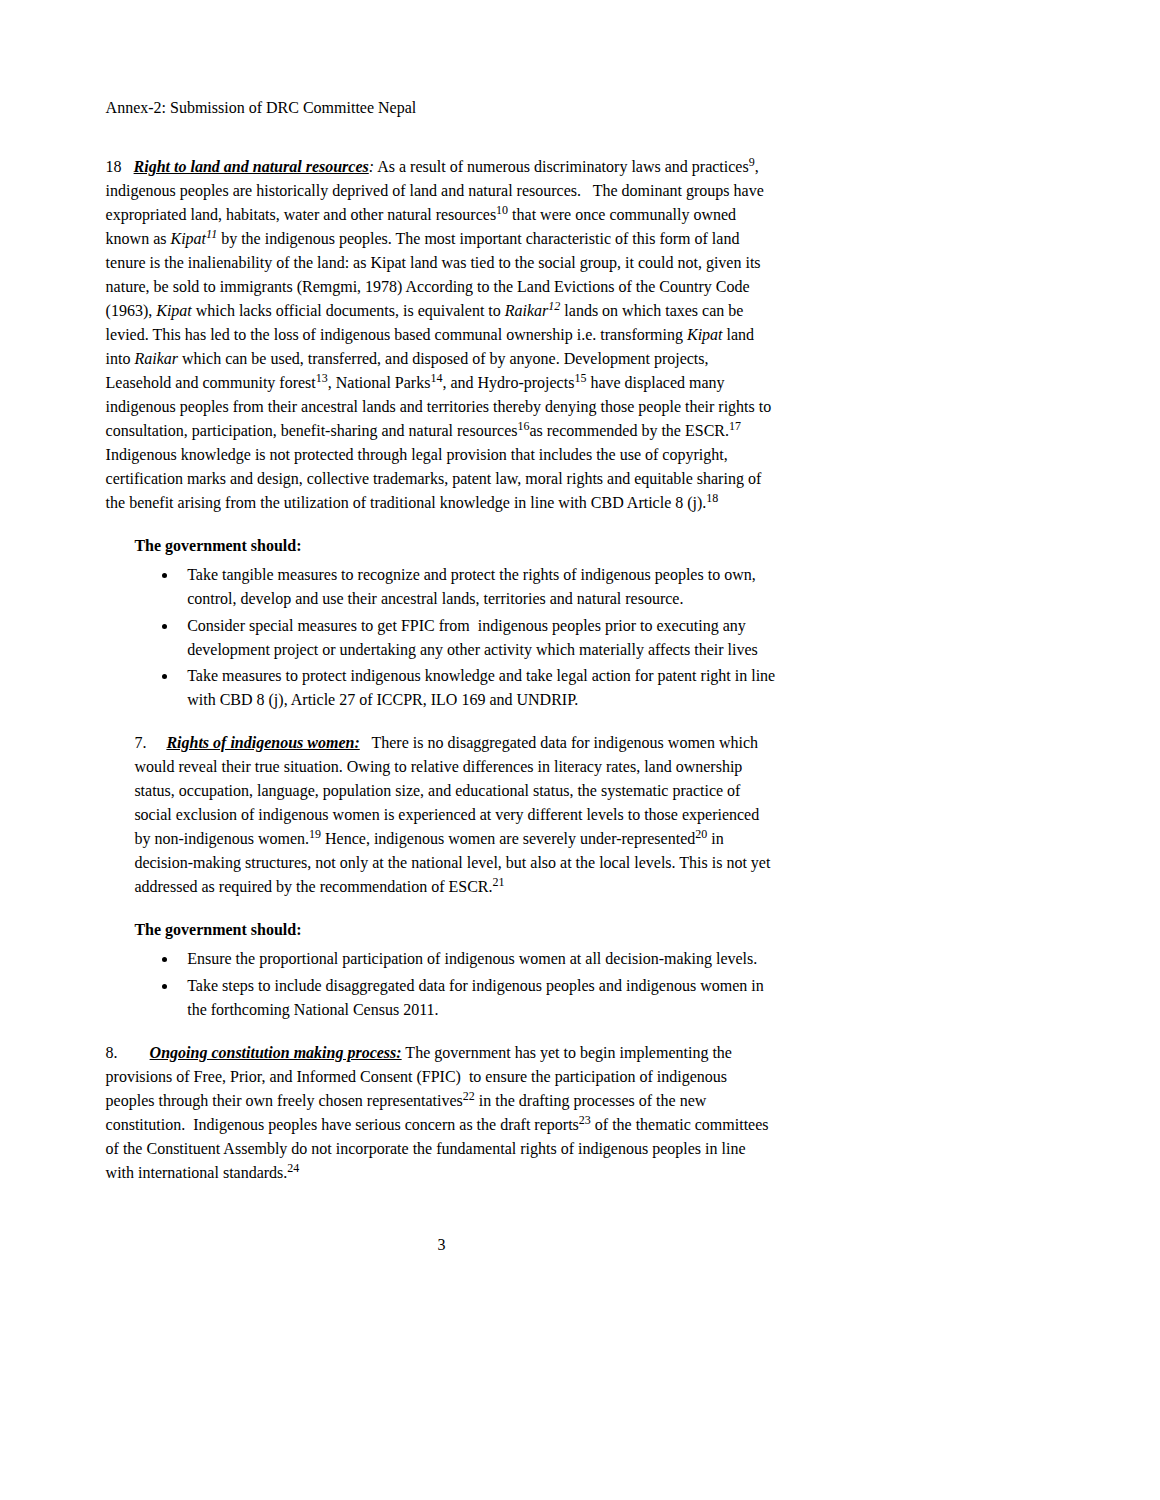Annex-2: Submission of DRC Committee Nepal
18 Right to land and natural resources: As a result of numerous discriminatory laws and practices9, indigenous peoples are historically deprived of land and natural resources. The dominant groups have expropriated land, habitats, water and other natural resources10 that were once communally owned known as Kipat11 by the indigenous peoples. The most important characteristic of this form of land tenure is the inalienability of the land: as Kipat land was tied to the social group, it could not, given its nature, be sold to immigrants (Remgmi, 1978) According to the Land Evictions of the Country Code (1963), Kipat which lacks official documents, is equivalent to Raikar12 lands on which taxes can be levied. This has led to the loss of indigenous based communal ownership i.e. transforming Kipat land into Raikar which can be used, transferred, and disposed of by anyone. Development projects, Leasehold and community forest13, National Parks14, and Hydro-projects15 have displaced many indigenous peoples from their ancestral lands and territories thereby denying those people their rights to consultation, participation, benefit-sharing and natural resources16as recommended by the ESCR.17 Indigenous knowledge is not protected through legal provision that includes the use of copyright, certification marks and design, collective trademarks, patent law, moral rights and equitable sharing of the benefit arising from the utilization of traditional knowledge in line with CBD Article 8 (j).18
The government should:
Take tangible measures to recognize and protect the rights of indigenous peoples to own, control, develop and use their ancestral lands, territories and natural resource.
Consider special measures to get FPIC from indigenous peoples prior to executing any development project or undertaking any other activity which materially affects their lives
Take measures to protect indigenous knowledge and take legal action for patent right in line with CBD 8 (j), Article 27 of ICCPR, ILO 169 and UNDRIP.
7. Rights of indigenous women: There is no disaggregated data for indigenous women which would reveal their true situation. Owing to relative differences in literacy rates, land ownership status, occupation, language, population size, and educational status, the systematic practice of social exclusion of indigenous women is experienced at very different levels to those experienced by non-indigenous women.19 Hence, indigenous women are severely under-represented20 in decision-making structures, not only at the national level, but also at the local levels. This is not yet addressed as required by the recommendation of ESCR.21
The government should:
Ensure the proportional participation of indigenous women at all decision-making levels.
Take steps to include disaggregated data for indigenous peoples and indigenous women in the forthcoming National Census 2011.
8. Ongoing constitution making process: The government has yet to begin implementing the provisions of Free, Prior, and Informed Consent (FPIC) to ensure the participation of indigenous peoples through their own freely chosen representatives22 in the drafting processes of the new constitution. Indigenous peoples have serious concern as the draft reports23 of the thematic committees of the Constituent Assembly do not incorporate the fundamental rights of indigenous peoples in line with international standards.24
3